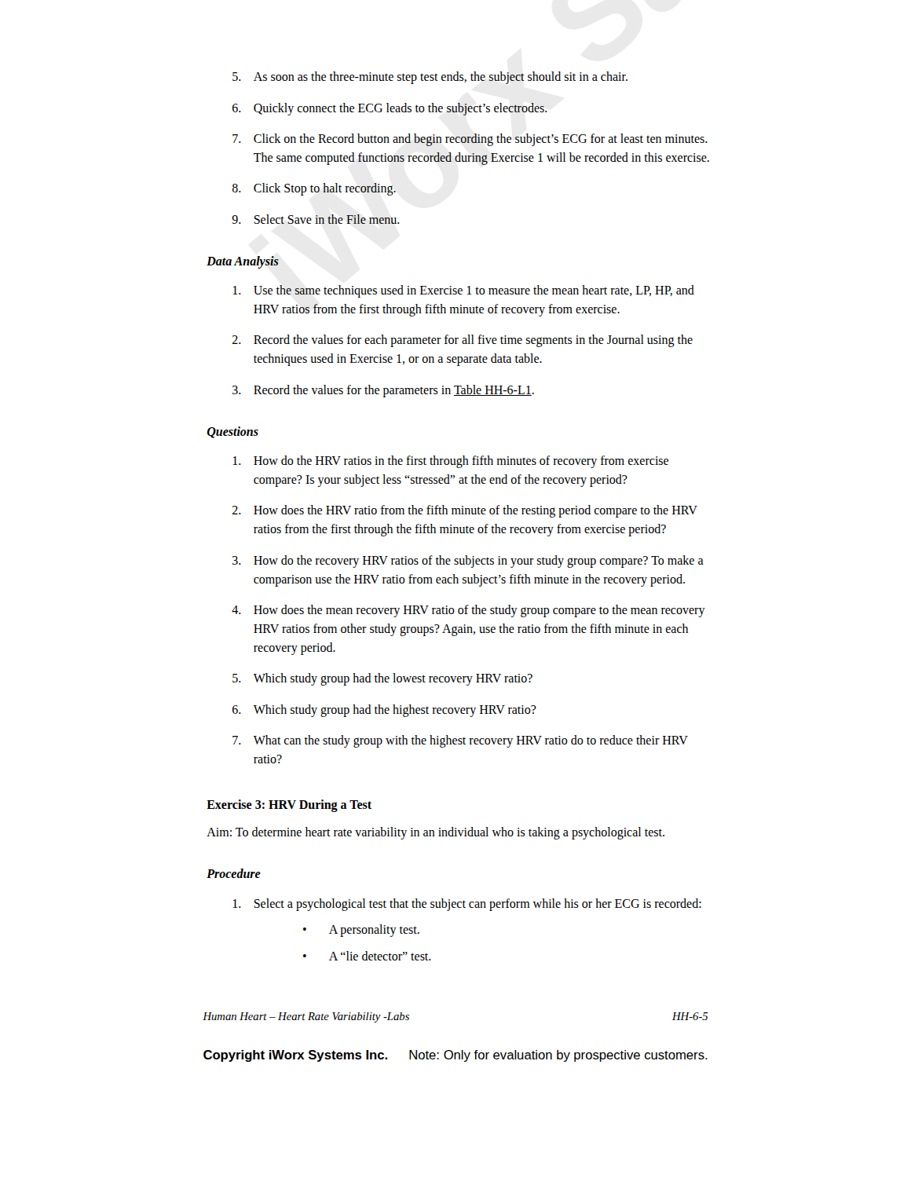iWorx Sample Lab
As soon as the three-minute step test ends, the subject should sit in a chair.
Quickly connect the ECG leads to the subject’s electrodes.
Click on the Record button and begin recording the subject’s ECG for at least ten minutes. The same computed functions recorded during Exercise 1 will be recorded in this exercise.
Click Stop to halt recording.
Select Save in the File menu.
Data Analysis
Use the same techniques used in Exercise 1 to measure the mean heart rate, LP, HP, and HRV ratios from the first through fifth minute of recovery from exercise.
Record the values for each parameter for all five time segments in the Journal using the techniques used in Exercise 1, or on a separate data table.
Record the values for the parameters in Table HH-6-L1.
Questions
How do the HRV ratios in the first through fifth minutes of recovery from exercise compare? Is your subject less “stressed” at the end of the recovery period?
How does the HRV ratio from the fifth minute of the resting period compare to the HRV ratios from the first through the fifth minute of the recovery from exercise period?
How do the recovery HRV ratios of the subjects in your study group compare? To make a comparison use the HRV ratio from each subject’s fifth minute in the recovery period.
How does the mean recovery HRV ratio of the study group compare to the mean recovery HRV ratios from other study groups? Again, use the ratio from the fifth minute in each recovery period.
Which study group had the lowest recovery HRV ratio?
Which study group had the highest recovery HRV ratio?
What can the study group with the highest recovery HRV ratio do to reduce their HRV ratio?
Exercise 3: HRV During a Test
Aim: To determine heart rate variability in an individual who is taking a psychological test.
Procedure
Select a psychological test that the subject can perform while his or her ECG is recorded:
A personality test.
A “lie detector” test.
Human Heart – Heart Rate Variability -Labs
HH-6-5
Copyright iWorx Systems Inc.
Note: Only for evaluation by prospective customers.